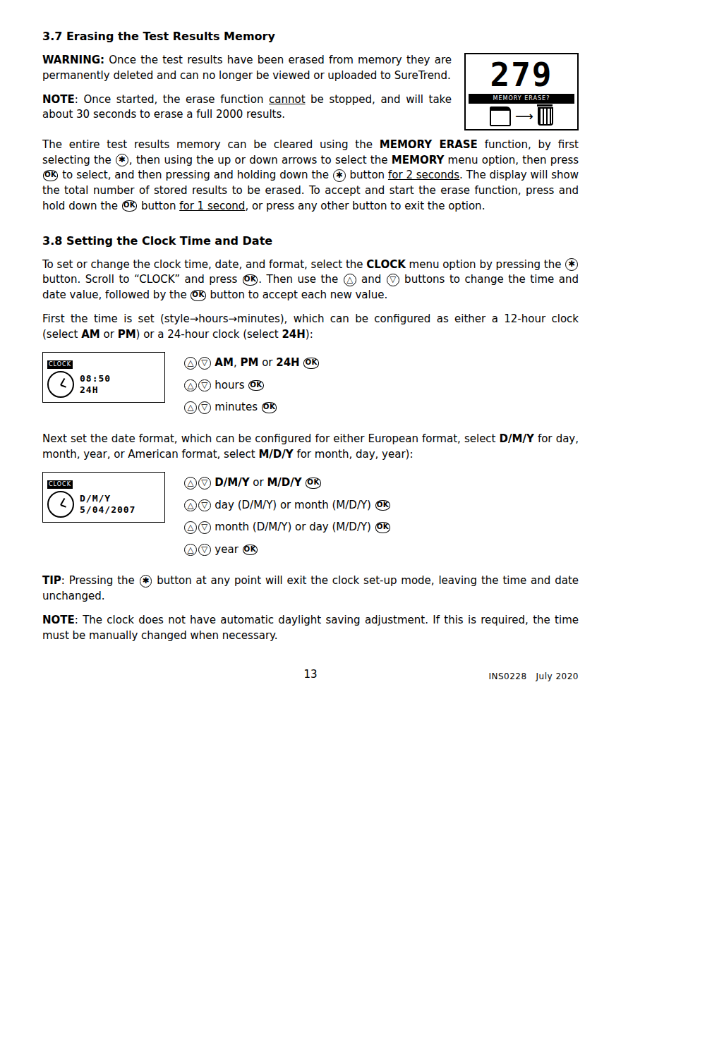3.7 Erasing the Test Results Memory
279
MEMORY ERASE?
⟶
WARNING: Once the test results have been erased from memory they are permanently deleted and can no longer be viewed or uploaded to SureTrend.
NOTE: Once started, the erase function cannot be stopped, and will take about 30 seconds to erase a full 2000 results.
The entire test results memory can be cleared using the MEMORY ERASE function, by first selecting the ✱, then using the up or down arrows to select the MEMORY menu option, then press OK to select, and then pressing and holding down the ✱ button for 2 seconds. The display will show the total number of stored results to be erased. To accept and start the erase function, press and hold down the OK button for 1 second, or press any other button to exit the option.
3.8 Setting the Clock Time and Date
To set or change the clock time, date, and format, select the CLOCK menu option by pressing the ✱ button. Scroll to “CLOCK” and press OK. Then use the △ and ▽ buttons to change the time and date value, followed by the OK button to accept each new value.
First the time is set (style→hours→minutes), which can be configured as either a 12-hour clock (select AM or PM) or a 24-hour clock (select 24H):
CLOCK
08:50
24H
△▽ AM, PM or 24H OK
△▽ hours OK
△▽ minutes OK
Next set the date format, which can be configured for either European format, select D/M/Y for day, month, year, or American format, select M/D/Y for month, day, year):
CLOCK
D/M/Y
5/04/2007
△▽ D/M/Y or M/D/Y OK
△▽ day (D/M/Y) or month (M/D/Y) OK
△▽ month (D/M/Y) or day (M/D/Y) OK
△▽ year OK
TIP: Pressing the ✱ button at any point will exit the clock set-up mode, leaving the time and date unchanged.
NOTE: The clock does not have automatic daylight saving adjustment. If this is required, the time must be manually changed when necessary.
13
INS0228 July 2020